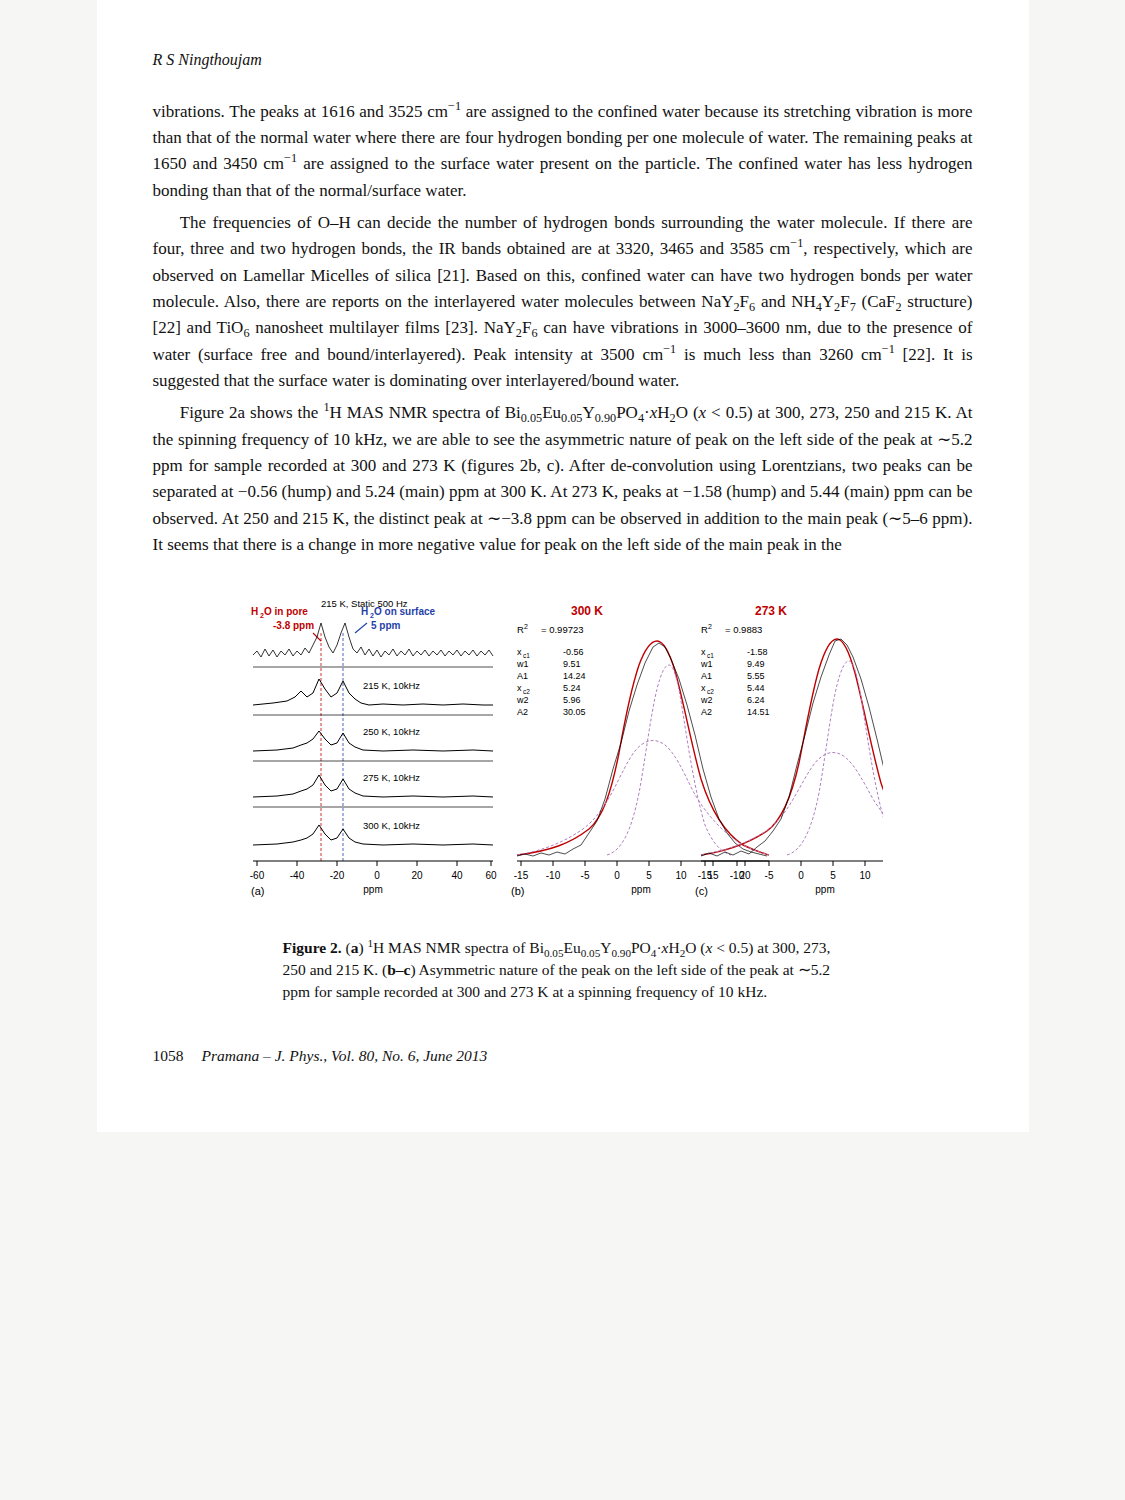R S Ningthoujam
vibrations. The peaks at 1616 and 3525 cm−1 are assigned to the confined water because its stretching vibration is more than that of the normal water where there are four hydrogen bonding per one molecule of water. The remaining peaks at 1650 and 3450 cm−1 are assigned to the surface water present on the particle. The confined water has less hydrogen bonding than that of the normal/surface water.
The frequencies of O–H can decide the number of hydrogen bonds surrounding the water molecule. If there are four, three and two hydrogen bonds, the IR bands obtained are at 3320, 3465 and 3585 cm−1, respectively, which are observed on Lamellar Micelles of silica [21]. Based on this, confined water can have two hydrogen bonds per water molecule. Also, there are reports on the interlayered water molecules between NaY2F6 and NH4Y2F7 (CaF2 structure) [22] and TiO6 nanosheet multilayer films [23]. NaY2F6 can have vibrations in 3000–3600 nm, due to the presence of water (surface free and bound/interlayered). Peak intensity at 3500 cm−1 is much less than 3260 cm−1 [22]. It is suggested that the surface water is dominating over interlayered/bound water.
Figure 2a shows the 1H MAS NMR spectra of Bi0.05Eu0.05Y0.90PO4·x H2O (x < 0.5) at 300, 273, 250 and 215 K. At the spinning frequency of 10 kHz, we are able to see the asymmetric nature of peak on the left side of the peak at ∼5.2 ppm for sample recorded at 300 and 273 K (figures 2b, c). After de-convolution using Lorentzians, two peaks can be separated at −0.56 (hump) and 5.24 (main) ppm at 300 K. At 273 K, peaks at −1.58 (hump) and 5.44 (main) ppm can be observed. At 250 and 215 K, the distinct peak at ∼−3.8 ppm can be observed in addition to the main peak (∼5–6 ppm). It seems that there is a change in more negative value for peak on the left side of the main peak in the
H 2 O in pore -3.8 ppm H 2 O on surface 5 ppm 215 K, Static 500 Hz 215 K, 10kHz 250 K, 10kHz 275 K, 10kHz 300 K, 10kHz -60 -40 -20 0 20 40 60 ppm (a) 300 K R2 = 0.99723 xc1 -0.56 w19.51 A114.24 xc2 5.24 w25.96 A230.05 -15 -10 -5 0 5 10 15 20 ppm (b) 273 K R2 = 0.9883 xc1 -1.58 w19.49 A15.55 xc2 5.44 w26.24 A214.51 -15 -10 -5 0 5 10 15 20 ppm (c)
Figure 2. (a) 1H MAS NMR spectra of Bi0.05Eu0.05Y0.90PO4·x H2O (x < 0.5) at 300, 273, 250 and 215 K. (b–c) Asymmetric nature of the peak on the left side of the peak at ∼5.2 ppm for sample recorded at 300 and 273 K at a spinning frequency of 10 kHz.
1058 Pramana – J. Phys., Vol. 80, No. 6, June 2013